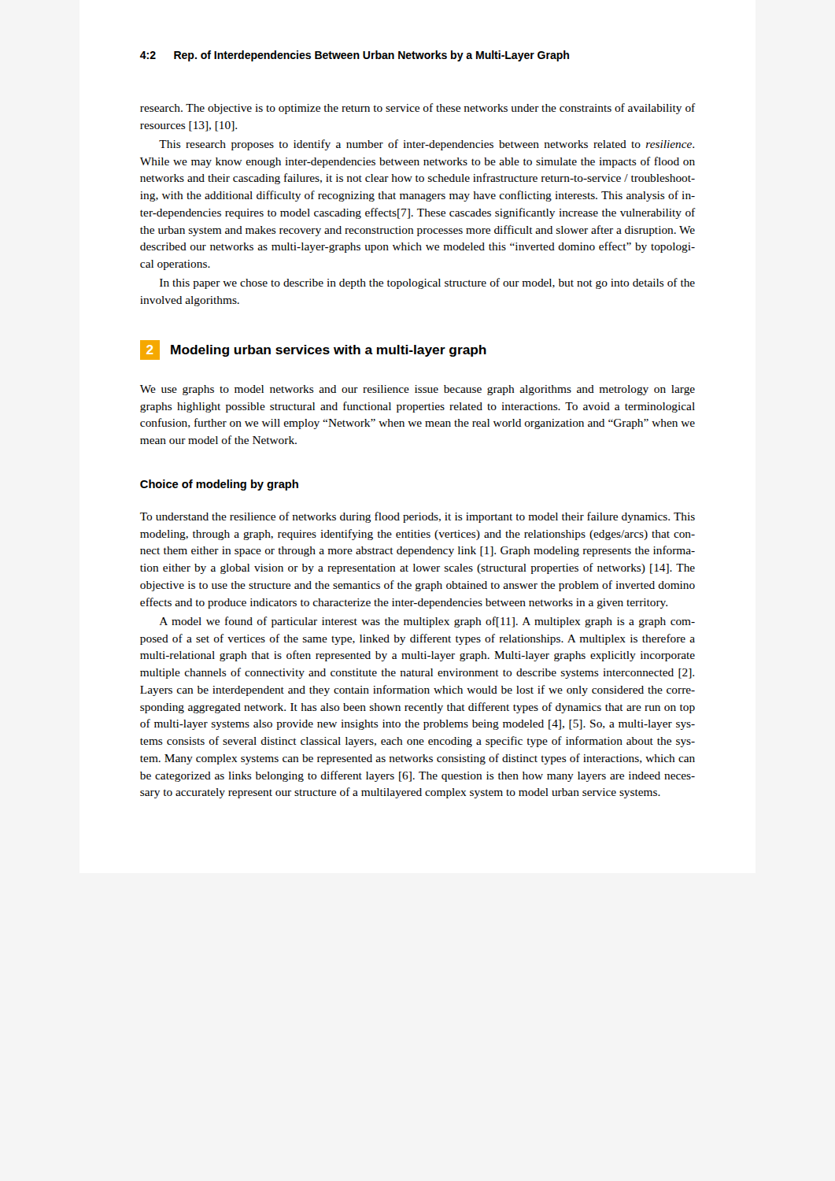4:2 Rep. of Interdependencies Between Urban Networks by a Multi-Layer Graph
research. The objective is to optimize the return to service of these networks under the constraints of availability of resources [13], [10].
This research proposes to identify a number of inter-dependencies between networks related to resilience. While we may know enough inter-dependencies between networks to be able to simulate the impacts of flood on networks and their cascading failures, it is not clear how to schedule infrastructure return-to-service / troubleshooting, with the additional difficulty of recognizing that managers may have conflicting interests. This analysis of inter-dependencies requires to model cascading effects[7]. These cascades significantly increase the vulnerability of the urban system and makes recovery and reconstruction processes more difficult and slower after a disruption. We described our networks as multi-layer-graphs upon which we modeled this “inverted domino effect” by topological operations.
In this paper we chose to describe in depth the topological structure of our model, but not go into details of the involved algorithms.
2 Modeling urban services with a multi-layer graph
We use graphs to model networks and our resilience issue because graph algorithms and metrology on large graphs highlight possible structural and functional properties related to interactions. To avoid a terminological confusion, further on we will employ “Network” when we mean the real world organization and “Graph” when we mean our model of the Network.
Choice of modeling by graph
To understand the resilience of networks during flood periods, it is important to model their failure dynamics. This modeling, through a graph, requires identifying the entities (vertices) and the relationships (edges/arcs) that connect them either in space or through a more abstract dependency link [1]. Graph modeling represents the information either by a global vision or by a representation at lower scales (structural properties of networks) [14]. The objective is to use the structure and the semantics of the graph obtained to answer the problem of inverted domino effects and to produce indicators to characterize the inter-dependencies between networks in a given territory.
A model we found of particular interest was the multiplex graph of[11]. A multiplex graph is a graph composed of a set of vertices of the same type, linked by different types of relationships. A multiplex is therefore a multi-relational graph that is often represented by a multi-layer graph. Multi-layer graphs explicitly incorporate multiple channels of connectivity and constitute the natural environment to describe systems interconnected [2]. Layers can be interdependent and they contain information which would be lost if we only considered the corresponding aggregated network. It has also been shown recently that different types of dynamics that are run on top of multi-layer systems also provide new insights into the problems being modeled [4], [5]. So, a multi-layer systems consists of several distinct classical layers, each one encoding a specific type of information about the system. Many complex systems can be represented as networks consisting of distinct types of interactions, which can be categorized as links belonging to different layers [6]. The question is then how many layers are indeed necessary to accurately represent our structure of a multilayered complex system to model urban service systems.